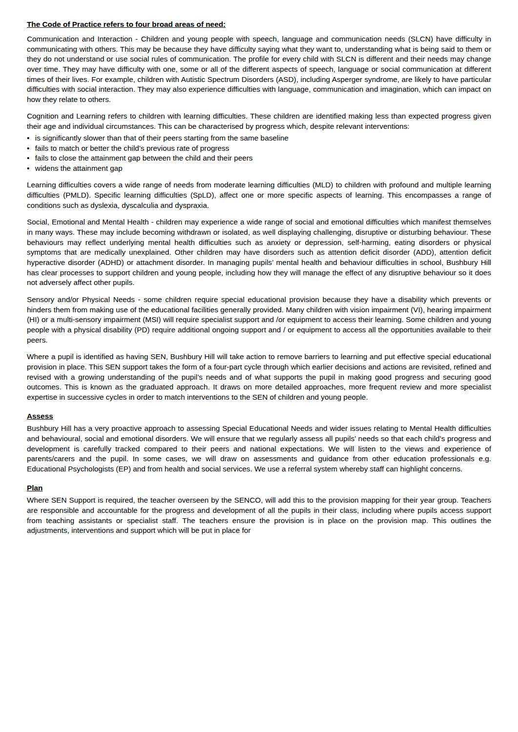The Code of Practice refers to four broad areas of need:
Communication and Interaction - Children and young people with speech, language and communication needs (SLCN) have difficulty in communicating with others. This may be because they have difficulty saying what they want to, understanding what is being said to them or they do not understand or use social rules of communication. The profile for every child with SLCN is different and their needs may change over time. They may have difficulty with one, some or all of the different aspects of speech, language or social communication at different times of their lives. For example, children with Autistic Spectrum Disorders (ASD), including Asperger syndrome, are likely to have particular difficulties with social interaction. They may also experience difficulties with language, communication and imagination, which can impact on how they relate to others.
Cognition and Learning refers to children with learning difficulties. These children are identified making less than expected progress given their age and individual circumstances. This can be characterised by progress which, despite relevant interventions:
is significantly slower than that of their peers starting from the same baseline
fails to match or better the child’s previous rate of progress
fails to close the attainment gap between the child and their peers
widens the attainment gap
Learning difficulties covers a wide range of needs from moderate learning difficulties (MLD) to children with profound and multiple learning difficulties (PMLD). Specific learning difficulties (SpLD), affect one or more specific aspects of learning. This encompasses a range of conditions such as dyslexia, dyscalculia and dyspraxia.
Social, Emotional and Mental Health - children may experience a wide range of social and emotional difficulties which manifest themselves in many ways. These may include becoming withdrawn or isolated, as well displaying challenging, disruptive or disturbing behaviour. These behaviours may reflect underlying mental health difficulties such as anxiety or depression, self-harming, eating disorders or physical symptoms that are medically unexplained. Other children may have disorders such as attention deficit disorder (ADD), attention deficit hyperactive disorder (ADHD) or attachment disorder. In managing pupils’ mental health and behaviour difficulties in school, Bushbury Hill has clear processes to support children and young people, including how they will manage the effect of any disruptive behaviour so it does not adversely affect other pupils.
Sensory and/or Physical Needs - some children require special educational provision because they have a disability which prevents or hinders them from making use of the educational facilities generally provided. Many children with vision impairment (VI), hearing impairment (HI) or a multi-sensory impairment (MSI) will require specialist support and /or equipment to access their learning. Some children and young people with a physical disability (PD) require additional ongoing support and / or equipment to access all the opportunities available to their peers.
Where a pupil is identified as having SEN, Bushbury Hill will take action to remove barriers to learning and put effective special educational provision in place. This SEN support takes the form of a four-part cycle through which earlier decisions and actions are revisited, refined and revised with a growing understanding of the pupil’s needs and of what supports the pupil in making good progress and securing good outcomes. This is known as the graduated approach. It draws on more detailed approaches, more frequent review and more specialist expertise in successive cycles in order to match interventions to the SEN of children and young people.
Assess
Bushbury Hill has a very proactive approach to assessing Special Educational Needs and wider issues relating to Mental Health difficulties and behavioural, social and emotional disorders. We will ensure that we regularly assess all pupils’ needs so that each child’s progress and development is carefully tracked compared to their peers and national expectations. We will listen to the views and experience of parents/carers and the pupil. In some cases, we will draw on assessments and guidance from other education professionals e.g. Educational Psychologists (EP) and from health and social services. We use a referral system whereby staff can highlight concerns.
Plan
Where SEN Support is required, the teacher overseen by the SENCO, will add this to the provision mapping for their year group. Teachers are responsible and accountable for the progress and development of all the pupils in their class, including where pupils access support from teaching assistants or specialist staff. The teachers ensure the provision is in place on the provision map. This outlines the adjustments, interventions and support which will be put in place for